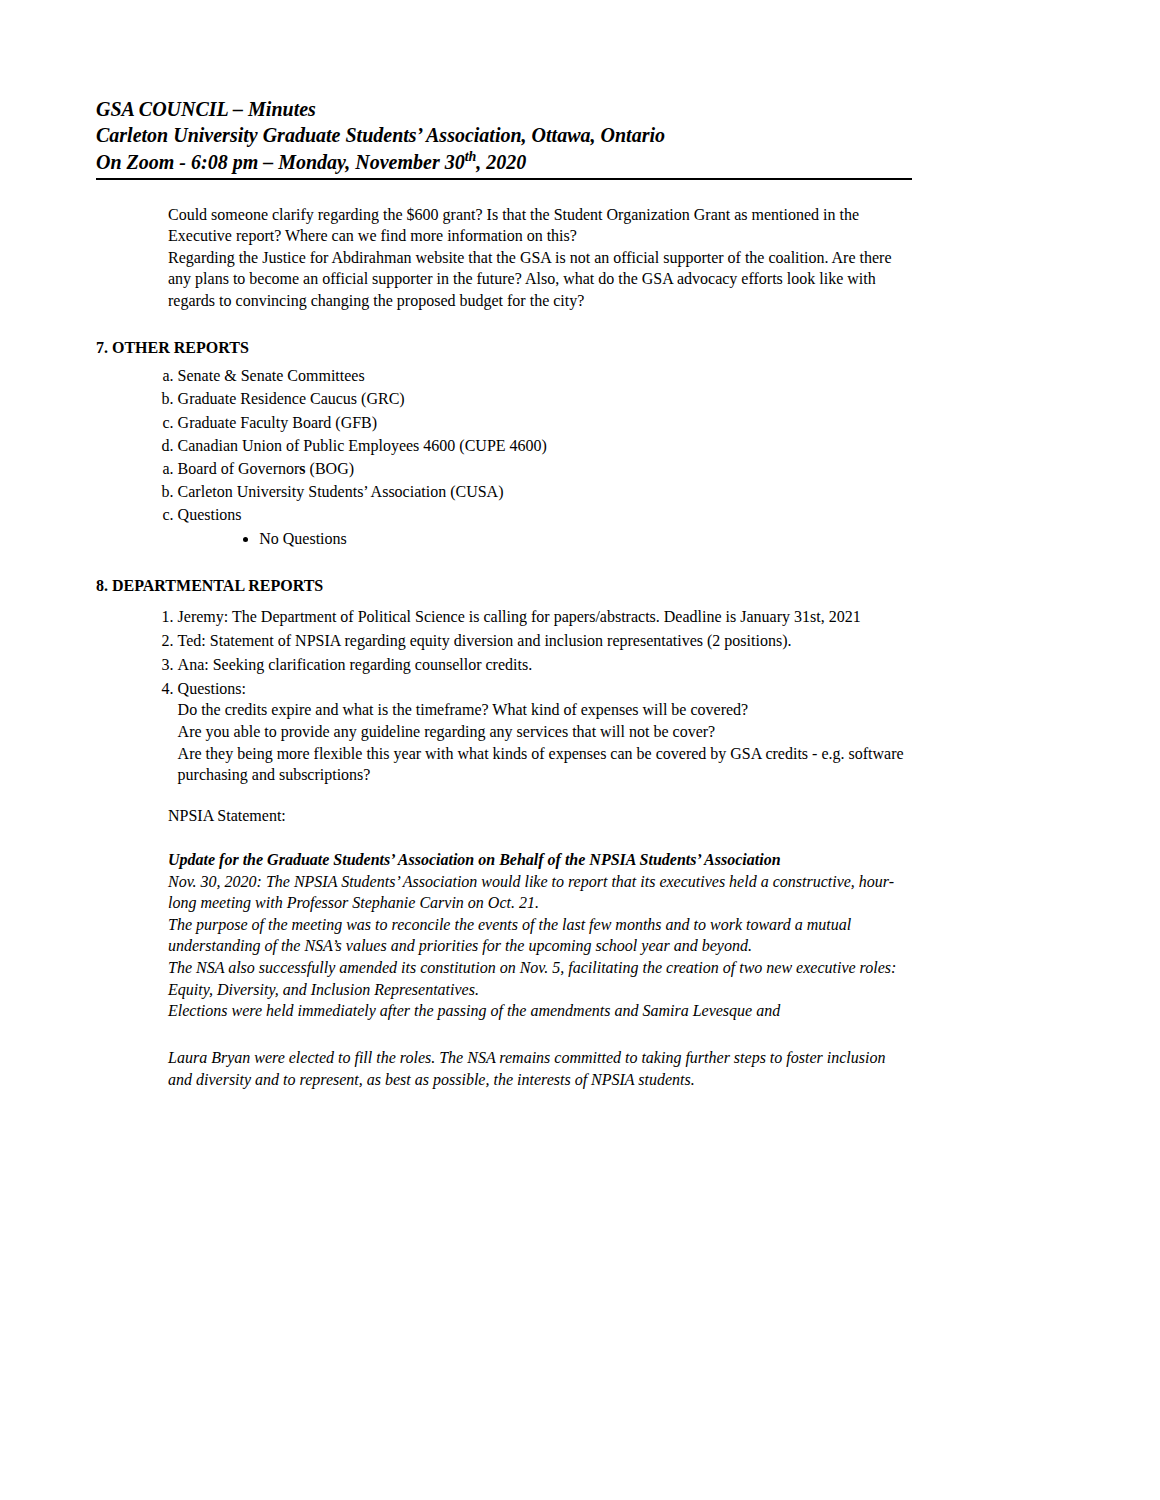GSA COUNCIL – Minutes Carleton University Graduate Students’ Association, Ottawa, Ontario On Zoom - 6:08 pm – Monday, November 30th, 2020
Could someone clarify regarding the $600 grant? Is that the Student Organization Grant as mentioned in the Executive report? Where can we find more information on this?
Regarding the Justice for Abdirahman website that the GSA is not an official supporter of the coalition. Are there any plans to become an official supporter in the future? Also, what do the GSA advocacy efforts look like with regards to convincing changing the proposed budget for the city?
7. OTHER REPORTS
Senate & Senate Committees
Graduate Residence Caucus (GRC)
Graduate Faculty Board (GFB)
Canadian Union of Public Employees 4600 (CUPE 4600)
Board of Governors (BOG)
Carleton University Students’ Association (CUSA)
Questions
No Questions
8. DEPARTMENTAL REPORTS
Jeremy: The Department of Political Science is calling for papers/abstracts. Deadline is January 31st, 2021
Ted: Statement of NPSIA regarding equity diversion and inclusion representatives (2 positions).
Ana: Seeking clarification regarding counsellor credits.
Questions:
Do the credits expire and what is the timeframe? What kind of expenses will be covered?
Are you able to provide any guideline regarding any services that will not be cover?
Are they being more flexible this year with what kinds of expenses can be covered by GSA credits - e.g. software purchasing and subscriptions?
NPSIA Statement:
Update for the Graduate Students’ Association on Behalf of the NPSIA Students’ Association
Nov. 30, 2020: The NPSIA Students’ Association would like to report that its executives held a constructive, hour-long meeting with Professor Stephanie Carvin on Oct. 21.
The purpose of the meeting was to reconcile the events of the last few months and to work toward a mutual understanding of the NSA’s values and priorities for the upcoming school year and beyond.
The NSA also successfully amended its constitution on Nov. 5, facilitating the creation of two new executive roles: Equity, Diversity, and Inclusion Representatives.
Elections were held immediately after the passing of the amendments and Samira Levesque and
Laura Bryan were elected to fill the roles. The NSA remains committed to taking further steps to foster inclusion and diversity and to represent, as best as possible, the interests of NPSIA students.